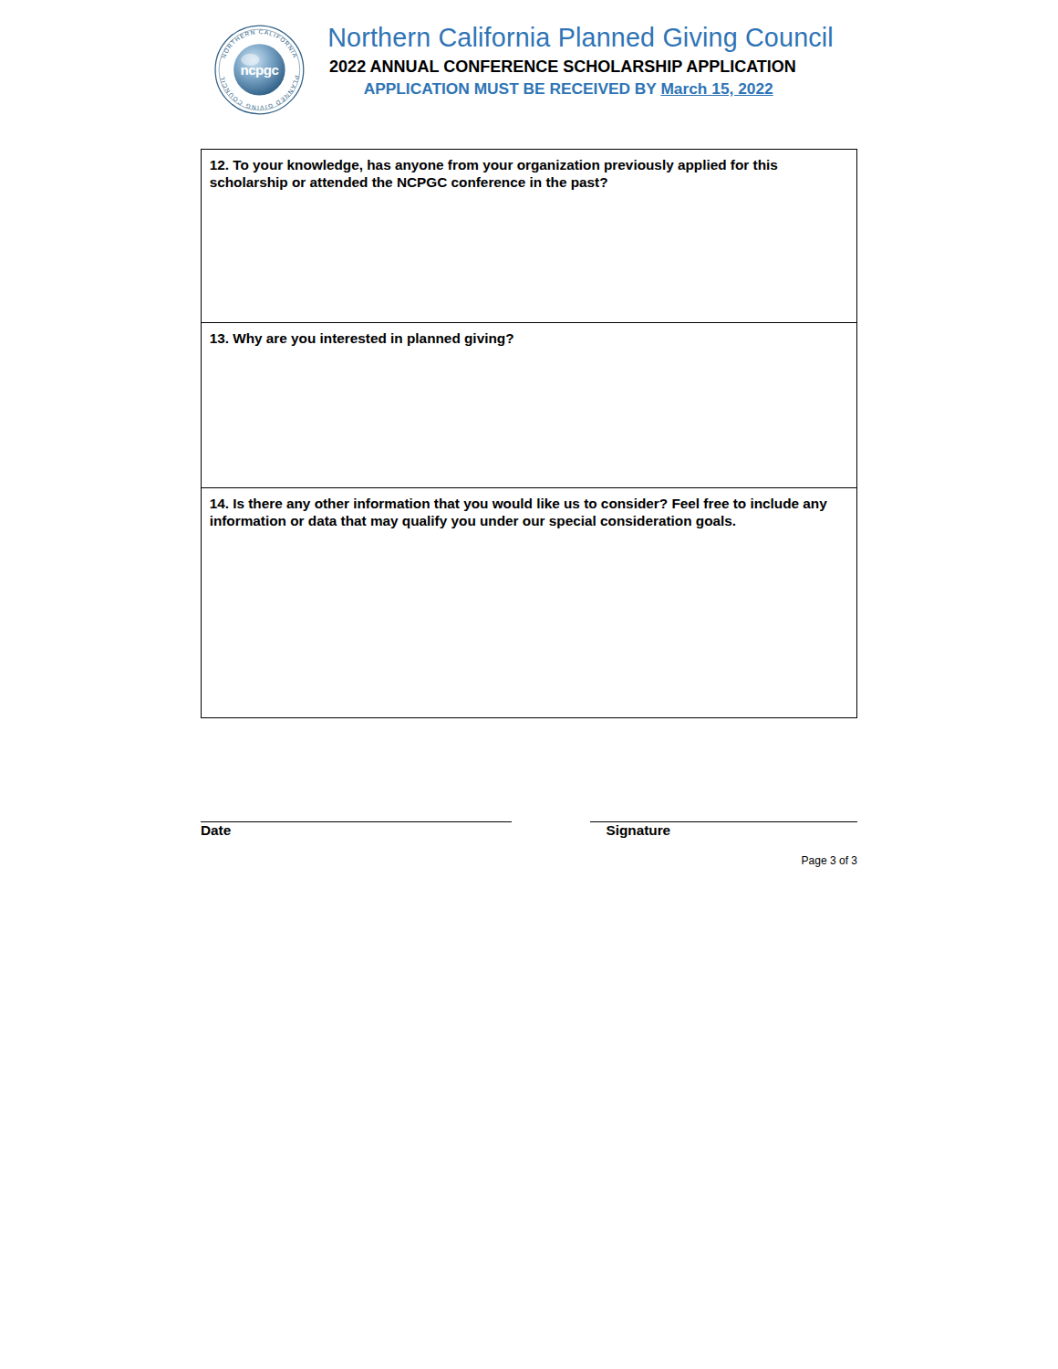NCPGC circular logo NORTHERN CALIFORNIA PLANNED GIVING COUNCIL ncpgc
Northern California Planned Giving Council
2022 ANNUAL CONFERENCE SCHOLARSHIP APPLICATION
APPLICATION MUST BE RECEIVED BY March 15, 2022
| 12. To your knowledge, has anyone from your organization previously applied for this scholarship or attended the NCPGC conference in the past? |
| 13. Why are you interested in planned giving? |
| 14. Is there any other information that you would like us to consider? Feel free to include any information or data that may qualify you under our special consideration goals. |
| Date | | Signature |
Page 3 of 3